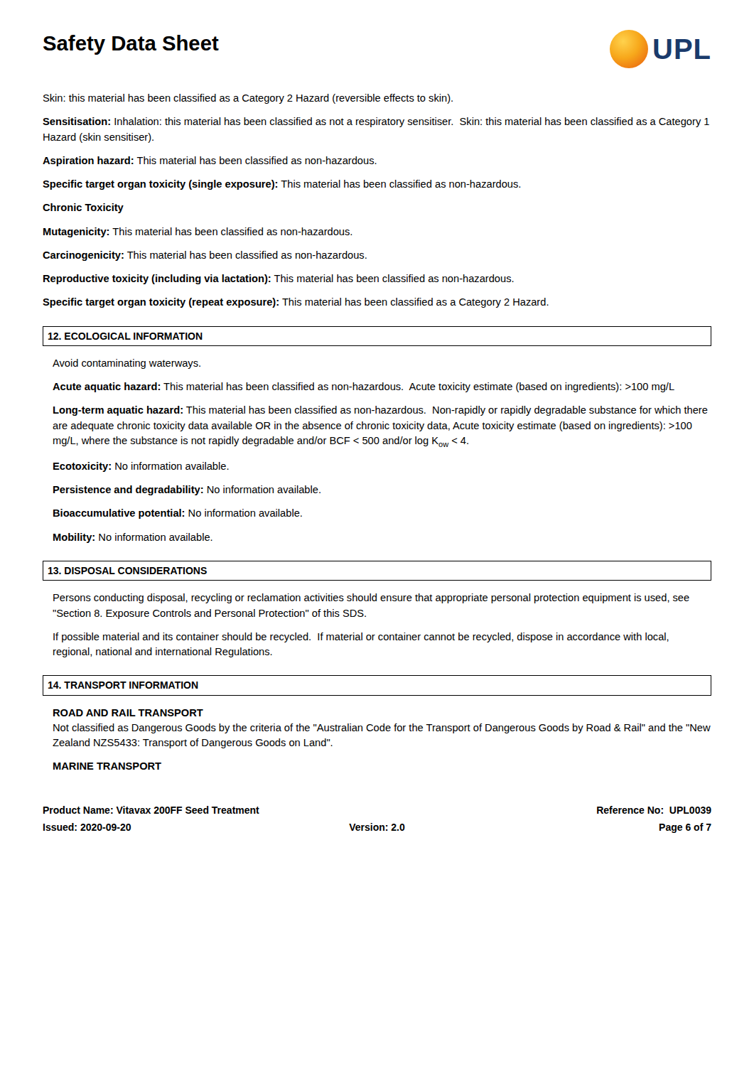Safety Data Sheet
UPL
Skin: this material has been classified as a Category 2 Hazard (reversible effects to skin).
Sensitisation: Inhalation: this material has been classified as not a respiratory sensitiser. Skin: this material has been classified as a Category 1 Hazard (skin sensitiser).
Aspiration hazard: This material has been classified as non-hazardous.
Specific target organ toxicity (single exposure): This material has been classified as non-hazardous.
Chronic Toxicity
Mutagenicity: This material has been classified as non-hazardous.
Carcinogenicity: This material has been classified as non-hazardous.
Reproductive toxicity (including via lactation): This material has been classified as non-hazardous.
Specific target organ toxicity (repeat exposure): This material has been classified as a Category 2 Hazard.
12. ECOLOGICAL INFORMATION
Avoid contaminating waterways.
Acute aquatic hazard: This material has been classified as non-hazardous. Acute toxicity estimate (based on ingredients): >100 mg/L
Long-term aquatic hazard: This material has been classified as non-hazardous. Non-rapidly or rapidly degradable substance for which there are adequate chronic toxicity data available OR in the absence of chronic toxicity data, Acute toxicity estimate (based on ingredients): >100 mg/L, where the substance is not rapidly degradable and/or BCF < 500 and/or log Kow < 4.
Ecotoxicity: No information available.
Persistence and degradability: No information available.
Bioaccumulative potential: No information available.
Mobility: No information available.
13. DISPOSAL CONSIDERATIONS
Persons conducting disposal, recycling or reclamation activities should ensure that appropriate personal protection equipment is used, see "Section 8. Exposure Controls and Personal Protection" of this SDS.
If possible material and its container should be recycled. If material or container cannot be recycled, dispose in accordance with local, regional, national and international Regulations.
14. TRANSPORT INFORMATION
ROAD AND RAIL TRANSPORT
Not classified as Dangerous Goods by the criteria of the "Australian Code for the Transport of Dangerous Goods by Road & Rail" and the "New Zealand NZS5433: Transport of Dangerous Goods on Land".
MARINE TRANSPORT
Product Name: Vitavax 200FF Seed Treatment Reference No: UPL0039
Issued: 2020-09-20 Version: 2.0 Page 6 of 7